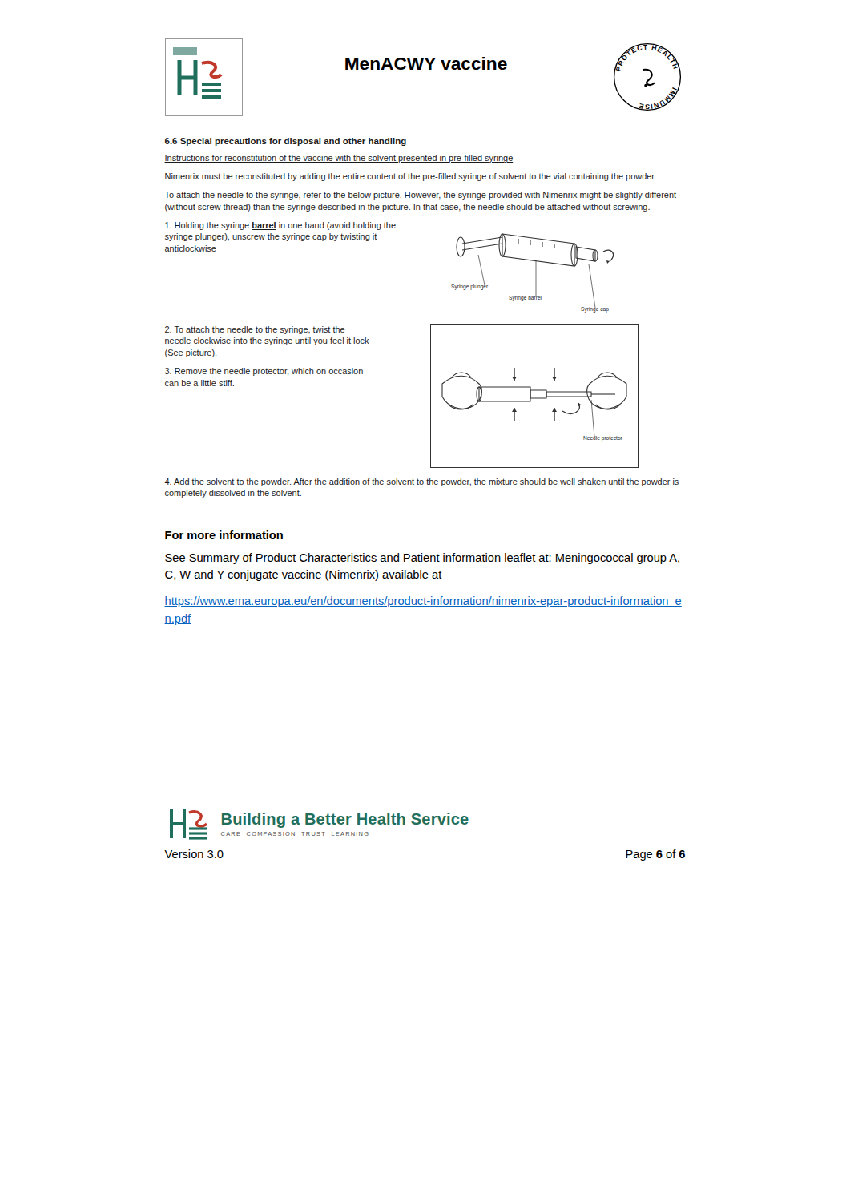MenACWY vaccine
PROTECT HEALTH IMMUNISE
6.6 Special precautions for disposal and other handling
Instructions for reconstitution of the vaccine with the solvent presented in pre-filled syringe
Nimenrix must be reconstituted by adding the entire content of the pre-filled syringe of solvent to the vial containing the powder.
To attach the needle to the syringe, refer to the below picture. However, the syringe provided with Nimenrix might be slightly different (without screw thread) than the syringe described in the picture. In that case, the needle should be attached without screwing.
1. Holding the syringe barrel in one hand (avoid holding the syringe plunger), unscrew the syringe cap by twisting it anticlockwise
Syringe plunger Syringe barrel Syringe cap
2. To attach the needle to the syringe, twist the needle clockwise into the syringe until you feel it lock (See picture).
3. Remove the needle protector, which on occasion can be a little stiff.
Needle protector
4. Add the solvent to the powder. After the addition of the solvent to the powder, the mixture should be well shaken until the powder is completely dissolved in the solvent.
For more information
See Summary of Product Characteristics and Patient information leaflet at: Meningococcal group A, C, W and Y conjugate vaccine (Nimenrix) available at
https://www.ema.europa.eu/en/documents/product-information/nimenrix-epar-product-information_en.pdf
Building a Better Health Service
CARE COMPASSION TRUST LEARNING
Version 3.0
Page 6 of 6